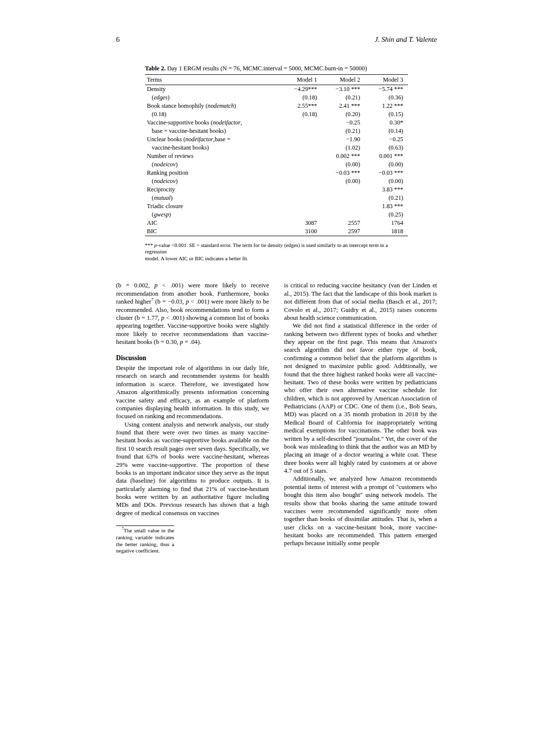6 J. Shin and T. Valente
Table 2. Day 1 ERGM results (N = 76, MCMC.interval = 5000, MCMC.burn-in = 50000)
| Terms | Model 1 | Model 2 | Model 3 |
| --- | --- | --- | --- |
| Density | −4.29*** | −3.10 *** | −5.74 *** |
| ( edges ) | (0.18) | (0.21) | (0.36) |
| Book stance homophily ( nodematch ) | 2.55*** | 2.41 *** | 1.22 *** |
| (0.18) | (0.18) | (0.20) | (0.15) |
| Vaccine-supportive books ( nodeifactor , | | −0.25 | 0.30* |
| base = vaccine-hesitant books) | | (0.21) | (0.14) |
| Unclear books ( nodeifactor ,base = | | −1.90 | −0.25 |
| vaccine-hesitant books) | | (1.02) | (0.63) |
| Number of reviews | | 0.002 *** | 0.001 *** |
| ( nodeicov ) | | (0.00) | (0.00) |
| Ranking position | | −0.03 *** | −0.03 *** |
| ( nodeicov ) | | (0.00) | (0.00) |
| Reciprocity | | | 3.83 *** |
| ( mutual ) | | | (0.21) |
| Triadic closure | | | 1.83 *** |
| ( gwesp ) | | | (0.25) |
| AIC | 3087 | 2557 | 1764 |
| BIC | 3100 | 2597 | 1818 |
*** p-value <0.001. SE = standard error. The term for tie density (edges) is used similarly to an intercept term in a regression model. A lower AIC or BIC indicates a better fit.
(b = 0.002, p < .001) were more likely to receive recommendation from another book. Furthermore, books ranked higher7 (b = −0.03, p < .001) were more likely to be recommended. Also, book recommendations tend to form a cluster (b = 1.77, p < .001) showing a common list of books appearing together. Vaccine-supportive books were slightly more likely to receive recommendations than vaccine-hesitant books (b = 0.30, p = .04).
Discussion
Despite the important role of algorithms in our daily life, research on search and recommender systems for health information is scarce. Therefore, we investigated how Amazon algorithmically presents information concerning vaccine safety and efficacy, as an example of platform companies displaying health information. In this study, we focused on ranking and recommendations.
Using content analysis and network analysis, our study found that there were over two times as many vaccine-hesitant books as vaccine-supportive books available on the first 10 search result pages over seven days. Specifically, we found that 63% of books were vaccine-hesitant, whereas 29% were vaccine-supportive. The proportion of these books is an important indicator since they serve as the input data (baseline) for algorithms to produce outputs. It is particularly alarming to find that 21% of vaccine-hesitant books were written by an authoritative figure including MDs and DOs. Previous research has shown that a high degree of medical consensus on vaccines
7The small value in the ranking variable indicates the better ranking, thus a negative coefficient.
is critical to reducing vaccine hesitancy (van der Linden et al., 2015). The fact that the landscape of this book market is not different from that of social media (Basch et al., 2017; Covolo et al., 2017; Guidry et al., 2015) raises concerns about health science communication.
We did not find a statistical difference in the order of ranking between two different types of books and whether they appear on the first page. This means that Amazon's search algorithm did not favor either type of book, confirming a common belief that the platform algorithm is not designed to maximize public good. Additionally, we found that the three highest ranked books were all vaccine-hesitant. Two of these books were written by pediatricians who offer their own alternative vaccine schedule for children, which is not approved by American Association of Pediatricians (AAP) or CDC. One of them (i.e., Bob Sears, MD) was placed on a 35 month probation in 2018 by the Medical Board of California for inappropriately writing medical exemptions for vaccinations. The other book was written by a self-described "journalist." Yet, the cover of the book was misleading to think that the author was an MD by placing an image of a doctor wearing a white coat. These three books were all highly rated by customers at or above 4.7 out of 5 stars.
Additionally, we analyzed how Amazon recommends potential items of interest with a prompt of "customers who bought this item also bought" using network models. The results show that books sharing the same attitude toward vaccines were recommended significantly more often together than books of dissimilar attitudes. That is, when a user clicks on a vaccine-hesitant book, more vaccine-hesitant books are recommended. This pattern emerged perhaps because initially some people